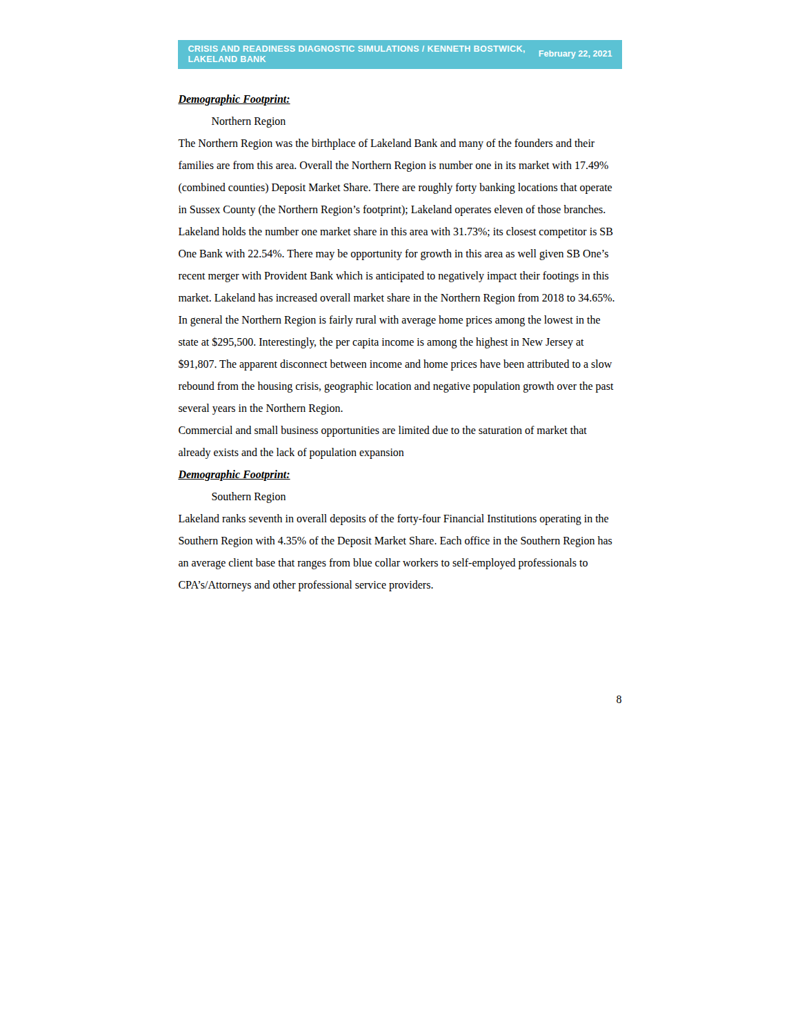CRISIS AND READINESS DIAGNOSTIC SIMULATIONS / KENNETH BOSTWICK, LAKELAND BANK
February 22, 2021
Demographic Footprint:
Northern Region
The Northern Region was the birthplace of Lakeland Bank and many of the founders and their families are from this area. Overall the Northern Region is number one in its market with 17.49% (combined counties) Deposit Market Share. There are roughly forty banking locations that operate in Sussex County (the Northern Region’s footprint); Lakeland operates eleven of those branches. Lakeland holds the number one market share in this area with 31.73%; its closest competitor is SB One Bank with 22.54%. There may be opportunity for growth in this area as well given SB One’s recent merger with Provident Bank which is anticipated to negatively impact their footings in this market. Lakeland has increased overall market share in the Northern Region from 2018 to 34.65%.
In general the Northern Region is fairly rural with average home prices among the lowest in the state at $295,500. Interestingly, the per capita income is among the highest in New Jersey at $91,807. The apparent disconnect between income and home prices have been attributed to a slow rebound from the housing crisis, geographic location and negative population growth over the past several years in the Northern Region.
Commercial and small business opportunities are limited due to the saturation of market that already exists and the lack of population expansion
Demographic Footprint:
Southern Region
Lakeland ranks seventh in overall deposits of the forty-four Financial Institutions operating in the Southern Region with 4.35% of the Deposit Market Share. Each office in the Southern Region has an average client base that ranges from blue collar workers to self-employed professionals to CPA’s/Attorneys and other professional service providers.
8